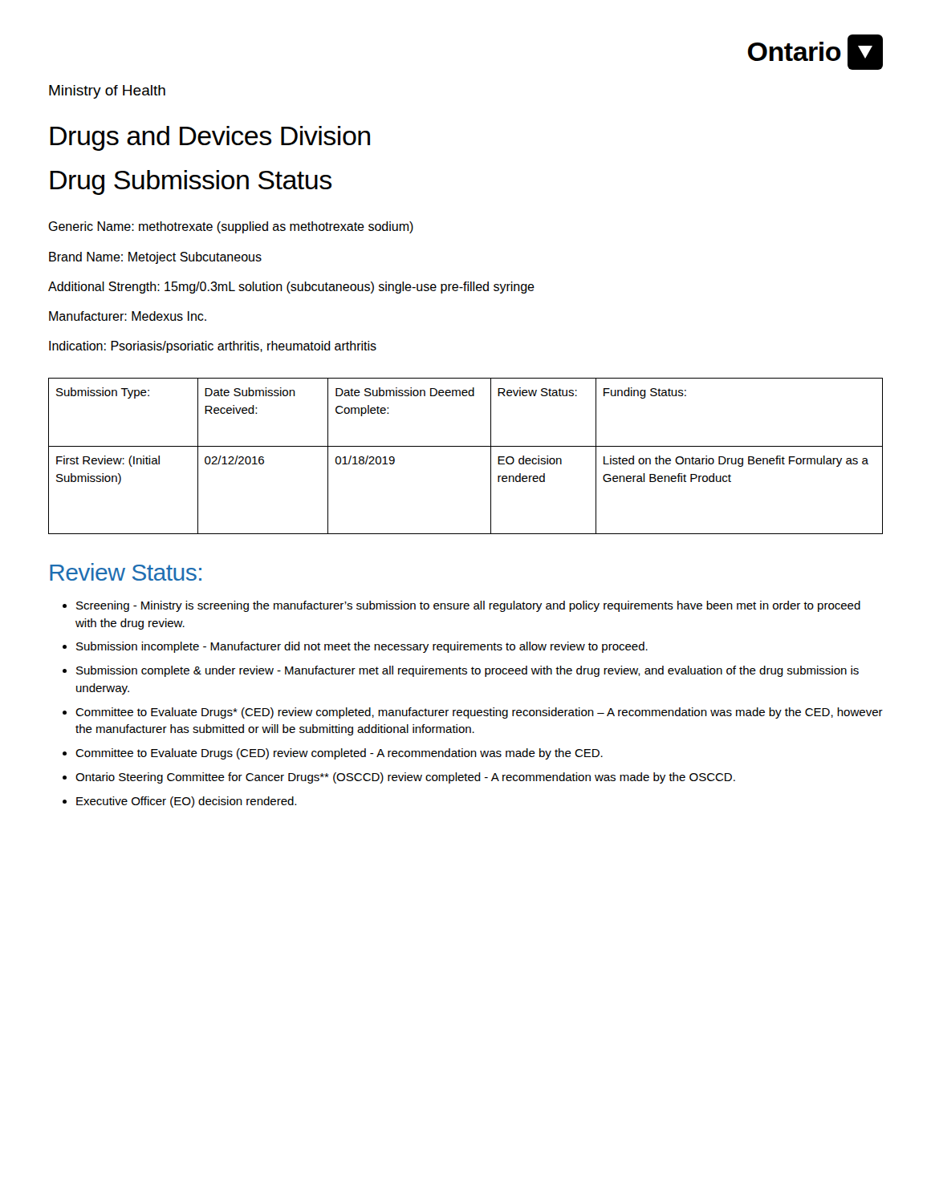Ontario
Ministry of Health
Drugs and Devices Division
Drug Submission Status
Generic Name: methotrexate (supplied as methotrexate sodium)
Brand Name: Metoject Subcutaneous
Additional Strength: 15mg/0.3mL solution (subcutaneous) single-use pre-filled syringe
Manufacturer: Medexus Inc.
Indication: Psoriasis/psoriatic arthritis, rheumatoid arthritis
| Submission Type: | Date Submission Received: | Date Submission Deemed Complete: | Review Status: | Funding Status: |
| --- | --- | --- | --- | --- |
| First Review: (Initial Submission) | 02/12/2016 | 01/18/2019 | EO decision rendered | Listed on the Ontario Drug Benefit Formulary as a General Benefit Product |
Review Status:
Screening - Ministry is screening the manufacturer’s submission to ensure all regulatory and policy requirements have been met in order to proceed with the drug review.
Submission incomplete - Manufacturer did not meet the necessary requirements to allow review to proceed.
Submission complete & under review - Manufacturer met all requirements to proceed with the drug review, and evaluation of the drug submission is underway.
Committee to Evaluate Drugs* (CED) review completed, manufacturer requesting reconsideration – A recommendation was made by the CED, however the manufacturer has submitted or will be submitting additional information.
Committee to Evaluate Drugs (CED) review completed - A recommendation was made by the CED.
Ontario Steering Committee for Cancer Drugs** (OSCCD) review completed - A recommendation was made by the OSCCD.
Executive Officer (EO) decision rendered.